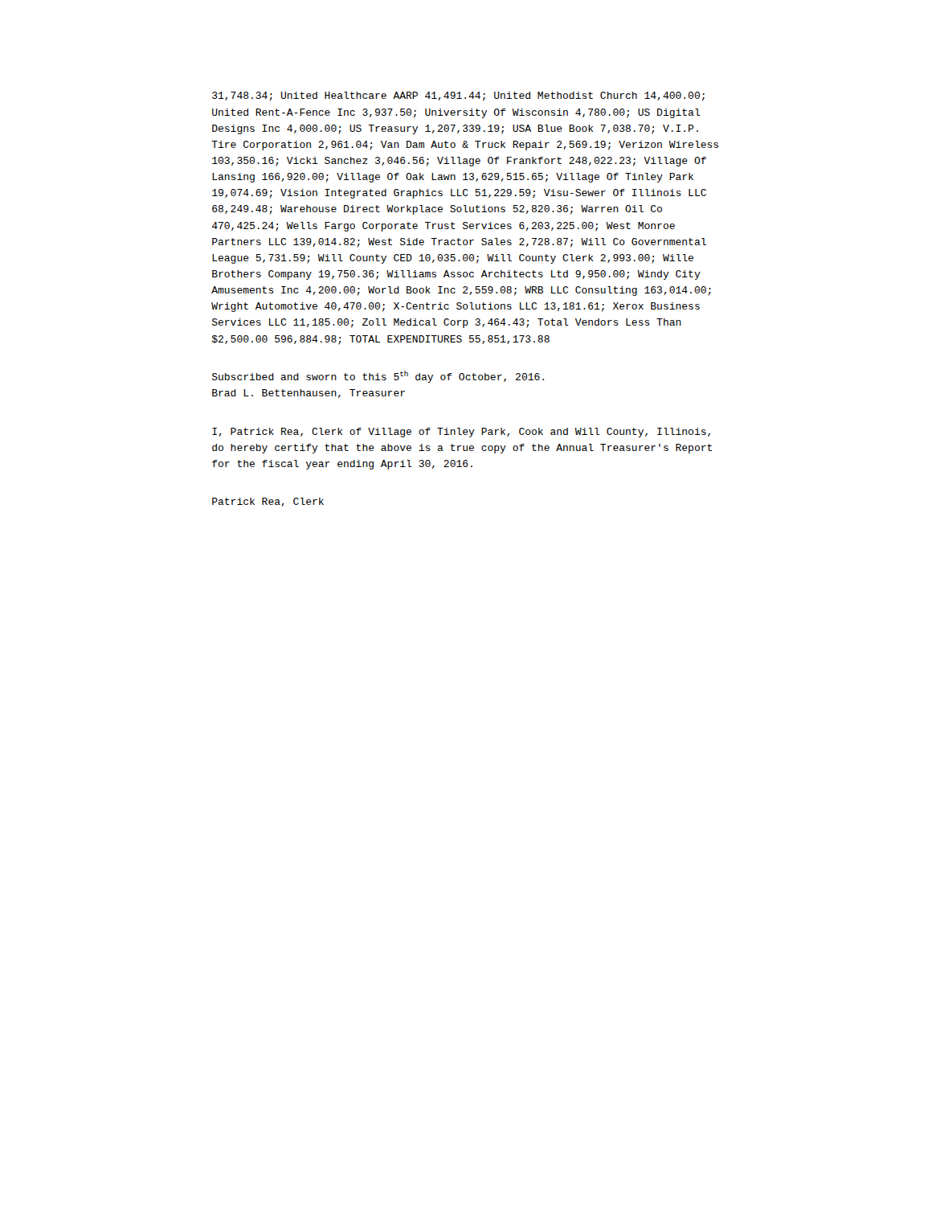31,748.34; United Healthcare AARP 41,491.44; United Methodist Church 14,400.00; United Rent-A-Fence Inc 3,937.50; University Of Wisconsin 4,780.00; US Digital Designs Inc 4,000.00; US Treasury 1,207,339.19; USA Blue Book 7,038.70; V.I.P. Tire Corporation 2,961.04; Van Dam Auto & Truck Repair 2,569.19; Verizon Wireless 103,350.16; Vicki Sanchez 3,046.56; Village Of Frankfort 248,022.23; Village Of Lansing 166,920.00; Village Of Oak Lawn 13,629,515.65; Village Of Tinley Park 19,074.69; Vision Integrated Graphics LLC 51,229.59; Visu-Sewer Of Illinois LLC 68,249.48; Warehouse Direct Workplace Solutions 52,820.36; Warren Oil Co 470,425.24; Wells Fargo Corporate Trust Services 6,203,225.00; West Monroe Partners LLC 139,014.82; West Side Tractor Sales 2,728.87; Will Co Governmental League 5,731.59; Will County CED 10,035.00; Will County Clerk 2,993.00; Wille Brothers Company 19,750.36; Williams Assoc Architects Ltd 9,950.00; Windy City Amusements Inc 4,200.00; World Book Inc 2,559.08; WRB LLC Consulting 163,014.00; Wright Automotive 40,470.00; X-Centric Solutions LLC 13,181.61; Xerox Business Services LLC 11,185.00; Zoll Medical Corp 3,464.43; Total Vendors Less Than $2,500.00 596,884.98; TOTAL EXPENDITURES 55,851,173.88
Subscribed and sworn to this 5th day of October, 2016. Brad L. Bettenhausen, Treasurer
I, Patrick Rea, Clerk of Village of Tinley Park, Cook and Will County, Illinois, do hereby certify that the above is a true copy of the Annual Treasurer's Report for the fiscal year ending April 30, 2016.
Patrick Rea, Clerk